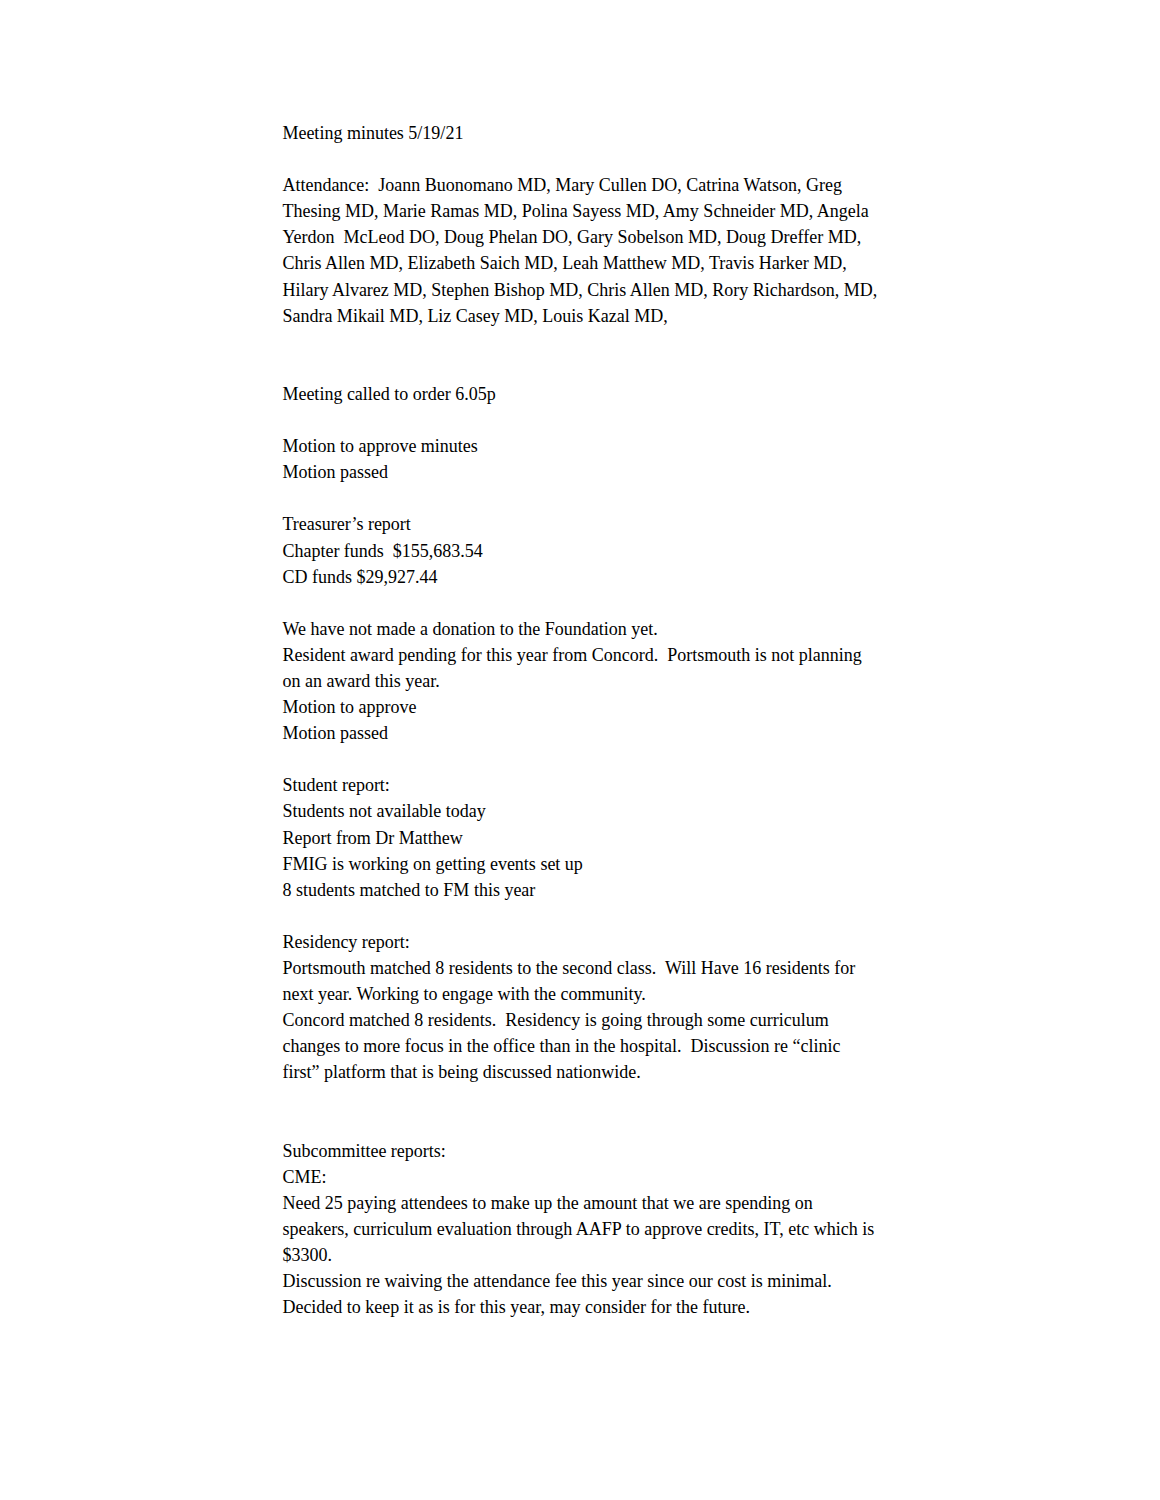Meeting minutes 5/19/21
Attendance: Joann Buonomano MD, Mary Cullen DO, Catrina Watson, Greg Thesing MD, Marie Ramas MD, Polina Sayess MD, Amy Schneider MD, Angela Yerdon McLeod DO, Doug Phelan DO, Gary Sobelson MD, Doug Dreffer MD, Chris Allen MD, Elizabeth Saich MD, Leah Matthew MD, Travis Harker MD, Hilary Alvarez MD, Stephen Bishop MD, Chris Allen MD, Rory Richardson, MD, Sandra Mikail MD, Liz Casey MD, Louis Kazal MD,
Meeting called to order 6.05p
Motion to approve minutes
Motion passed
Treasurer’s report
Chapter funds $155,683.54
CD funds $29,927.44
We have not made a donation to the Foundation yet.
Resident award pending for this year from Concord. Portsmouth is not planning on an award this year.
Motion to approve
Motion passed
Student report:
Students not available today
Report from Dr Matthew
FMIG is working on getting events set up
8 students matched to FM this year
Residency report:
Portsmouth matched 8 residents to the second class. Will Have 16 residents for next year. Working to engage with the community.
Concord matched 8 residents. Residency is going through some curriculum changes to more focus in the office than in the hospital. Discussion re “clinic first” platform that is being discussed nationwide.
Subcommittee reports:
CME:
Need 25 paying attendees to make up the amount that we are spending on speakers, curriculum evaluation through AAFP to approve credits, IT, etc which is $3300.
Discussion re waiving the attendance fee this year since our cost is minimal. Decided to keep it as is for this year, may consider for the future.